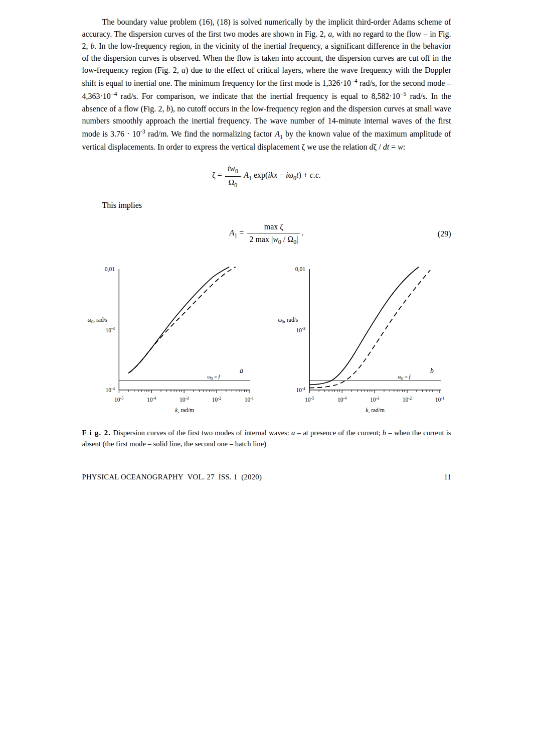The boundary value problem (16), (18) is solved numerically by the implicit third-order Adams scheme of accuracy. The dispersion curves of the first two modes are shown in Fig. 2, a, with no regard to the flow – in Fig. 2, b. In the low-frequency region, in the vicinity of the inertial frequency, a significant difference in the behavior of the dispersion curves is observed. When the flow is taken into account, the dispersion curves are cut off in the low-frequency region (Fig. 2, a) due to the effect of critical layers, where the wave frequency with the Doppler shift is equal to inertial one. The minimum frequency for the first mode is 1,326·10−4 rad/s, for the second mode – 4,363·10−4 rad/s. For comparison, we indicate that the inertial frequency is equal to 8,582·10−5 rad/s. In the absence of a flow (Fig. 2, b), no cutoff occurs in the low-frequency region and the dispersion curves at small wave numbers smoothly approach the inertial frequency. The wave number of 14-minute internal waves of the first mode is 3.76 · 10-3 rad/m. We find the normalizing factor A1 by the known value of the maximum amplitude of vertical displacements. In order to express the vertical displacement ζ we use the relation dζ / dt = w:
ζ = iw0 Ω0 A1 exp(ikx − iω0t) + c.c.
This implies
A1 = max ζ 2 max |w0 / Ω0|. (29)
0,01 10-3 10-4 ω0, rad/s 10-5 10-4 10-3 10-2 10-1 k, rad/m ω0 = f a
0,01 10-3 10-4 ω0, rad/s 10-5 10-4 10-3 10-2 10-1 k, rad/m ω0 = f b
F i g. 2. Dispersion curves of the first two modes of internal waves: a – at presence of the current; b – when the current is absent (the first mode – solid line, the second one – hatch line)
PHYSICAL OCEANOGRAPHY VOL. 27 ISS. 1 (2020) 11